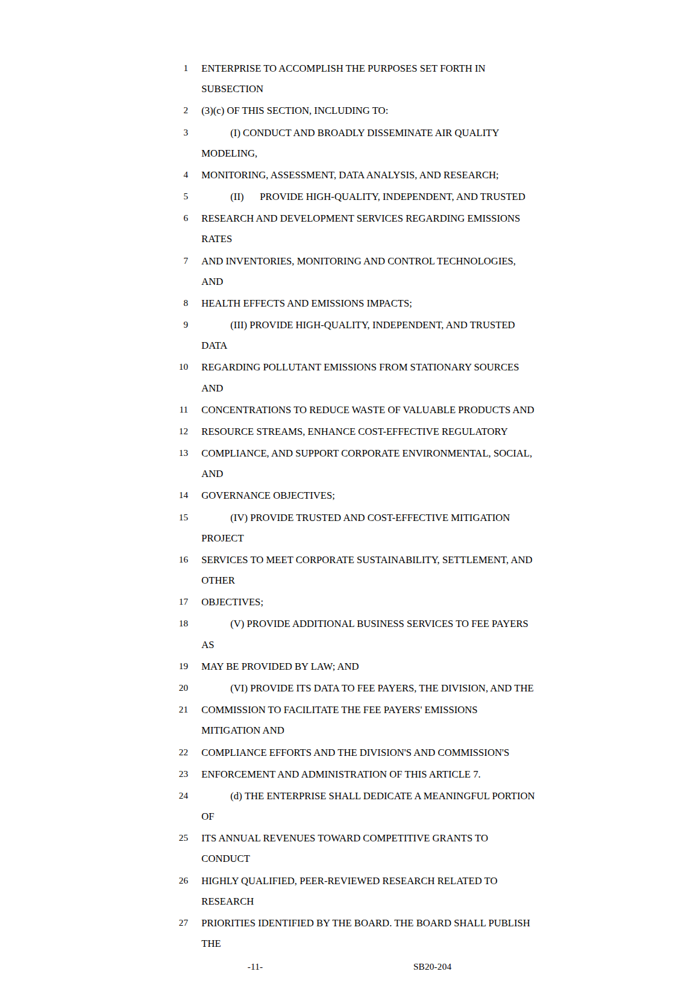| 1 | ENTERPRISE TO ACCOMPLISH THE PURPOSES SET FORTH IN SUBSECTION |
| 2 | (3)(c) OF THIS SECTION, INCLUDING TO: |
| 3 | (I) CONDUCT AND BROADLY DISSEMINATE AIR QUALITY MODELING, |
| 4 | MONITORING, ASSESSMENT, DATA ANALYSIS, AND RESEARCH; |
| 5 | (II) PROVIDE HIGH-QUALITY, INDEPENDENT, AND TRUSTED |
| 6 | RESEARCH AND DEVELOPMENT SERVICES REGARDING EMISSIONS RATES |
| 7 | AND INVENTORIES, MONITORING AND CONTROL TECHNOLOGIES, AND |
| 8 | HEALTH EFFECTS AND EMISSIONS IMPACTS; |
| 9 | (III) PROVIDE HIGH-QUALITY, INDEPENDENT, AND TRUSTED DATA |
| 10 | REGARDING POLLUTANT EMISSIONS FROM STATIONARY SOURCES AND |
| 11 | CONCENTRATIONS TO REDUCE WASTE OF VALUABLE PRODUCTS AND |
| 12 | RESOURCE STREAMS, ENHANCE COST-EFFECTIVE REGULATORY |
| 13 | COMPLIANCE, AND SUPPORT CORPORATE ENVIRONMENTAL, SOCIAL, AND |
| 14 | GOVERNANCE OBJECTIVES; |
| 15 | (IV) PROVIDE TRUSTED AND COST-EFFECTIVE MITIGATION PROJECT |
| 16 | SERVICES TO MEET CORPORATE SUSTAINABILITY, SETTLEMENT, AND OTHER |
| 17 | OBJECTIVES; |
| 18 | (V) PROVIDE ADDITIONAL BUSINESS SERVICES TO FEE PAYERS AS |
| 19 | MAY BE PROVIDED BY LAW; AND |
| 20 | (VI) PROVIDE ITS DATA TO FEE PAYERS, THE DIVISION, AND THE |
| 21 | COMMISSION TO FACILITATE THE FEE PAYERS' EMISSIONS MITIGATION AND |
| 22 | COMPLIANCE EFFORTS AND THE DIVISION'S AND COMMISSION'S |
| 23 | ENFORCEMENT AND ADMINISTRATION OF THIS ARTICLE 7. |
| 24 | (d) THE ENTERPRISE SHALL DEDICATE A MEANINGFUL PORTION OF |
| 25 | ITS ANNUAL REVENUES TOWARD COMPETITIVE GRANTS TO CONDUCT |
| 26 | HIGHLY QUALIFIED, PEER-REVIEWED RESEARCH RELATED TO RESEARCH |
| 27 | PRIORITIES IDENTIFIED BY THE BOARD. THE BOARD SHALL PUBLISH THE |
-11-SB20-204